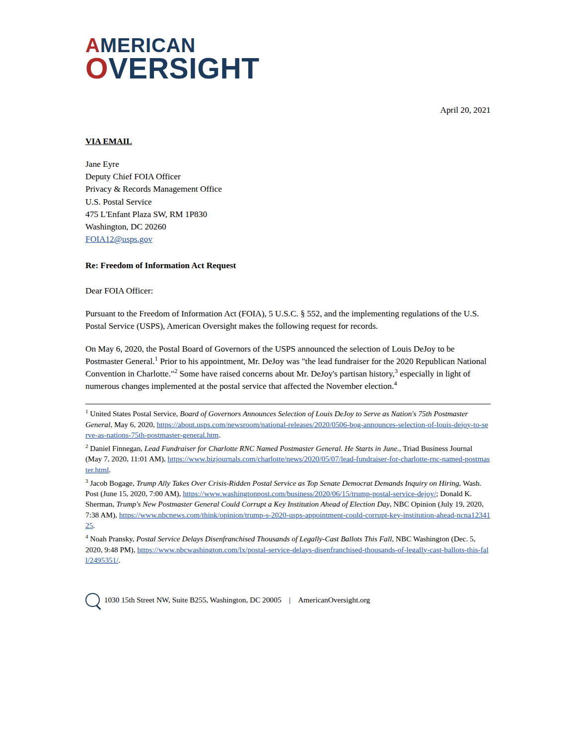AMERICAN
OVERSIGHT
April 20, 2021
VIA EMAIL
Jane Eyre
Deputy Chief FOIA Officer
Privacy & Records Management Office
U.S. Postal Service
475 L'Enfant Plaza SW, RM 1P830
Washington, DC 20260
FOIA12@usps.gov
Re: Freedom of Information Act Request
Dear FOIA Officer:
Pursuant to the Freedom of Information Act (FOIA), 5 U.S.C. § 552, and the implementing regulations of the U.S. Postal Service (USPS), American Oversight makes the following request for records.
On May 6, 2020, the Postal Board of Governors of the USPS announced the selection of Louis DeJoy to be Postmaster General.1 Prior to his appointment, Mr. DeJoy was "the lead fundraiser for the 2020 Republican National Convention in Charlotte."2 Some have raised concerns about Mr. DeJoy's partisan history,3 especially in light of numerous changes implemented at the postal service that affected the November election.4
1 United States Postal Service, Board of Governors Announces Selection of Louis DeJoy to Serve as Nation's 75th Postmaster General, May 6, 2020, https://about.usps.com/newsroom/national-releases/2020/0506-bog-announces-selection-of-louis-dejoy-to-serve-as-nations-75th-postmaster-general.htm.
2 Daniel Finnegan, Lead Fundraiser for Charlotte RNC Named Postmaster General. He Starts in June., Triad Business Journal (May 7, 2020, 11:01 AM), https://www.bizjournals.com/charlotte/news/2020/05/07/lead-fundraiser-for-charlotte-rnc-named-postmaster.html.
3 Jacob Bogage, Trump Ally Takes Over Crisis-Ridden Postal Service as Top Senate Democrat Demands Inquiry on Hiring, Wash. Post (June 15, 2020, 7:00 AM), https://www.washingtonpost.com/business/2020/06/15/trump-postal-service-dejoy/; Donald K. Sherman, Trump's New Postmaster General Could Corrupt a Key Institution Ahead of Election Day, NBC Opinion (July 19, 2020, 7:38 AM), https://www.nbcnews.com/think/opinion/trump-s-2020-usps-appointment-could-corrupt-key-institution-ahead-ncna1234125.
4 Noah Pransky, Postal Service Delays Disenfranchised Thousands of Legally-Cast Ballots This Fall, NBC Washington (Dec. 5, 2020, 9:48 PM), https://www.nbcwashington.com/lx/postal-service-delays-disenfranchised-thousands-of-legally-cast-ballots-this-fall/2495351/.
1030 15th Street NW, Suite B255, Washington, DC 20005 | AmericanOversight.org